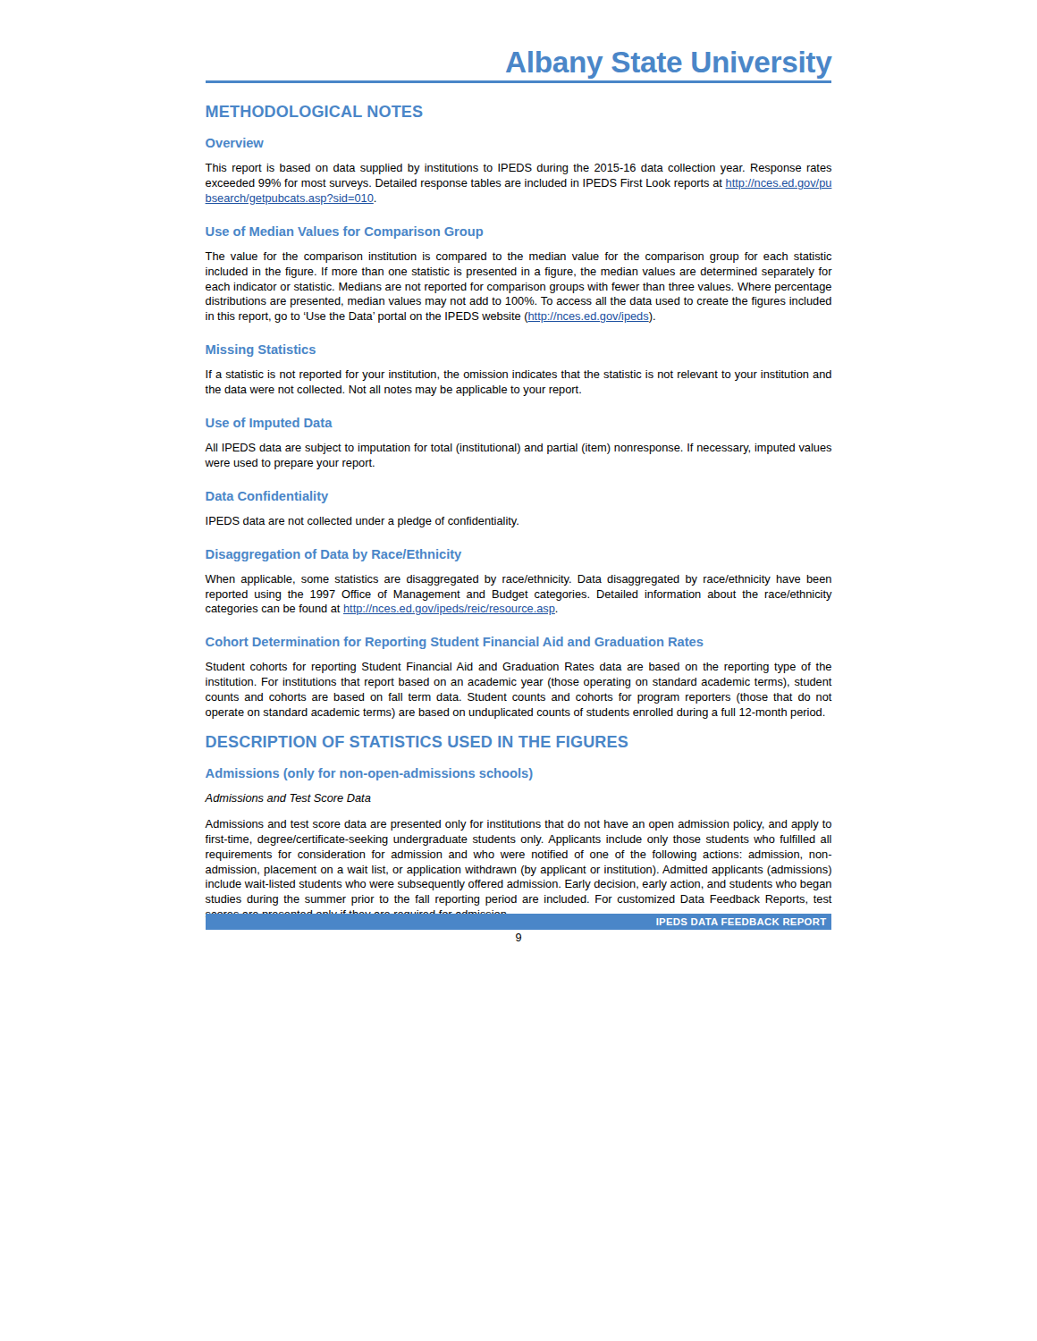Albany State University
METHODOLOGICAL NOTES
Overview
This report is based on data supplied by institutions to IPEDS during the 2015-16 data collection year. Response rates exceeded 99% for most surveys. Detailed response tables are included in IPEDS First Look reports at http://nces.ed.gov/pubsearch/getpubcats.asp?sid=010.
Use of Median Values for Comparison Group
The value for the comparison institution is compared to the median value for the comparison group for each statistic included in the figure. If more than one statistic is presented in a figure, the median values are determined separately for each indicator or statistic. Medians are not reported for comparison groups with fewer than three values. Where percentage distributions are presented, median values may not add to 100%. To access all the data used to create the figures included in this report, go to ‘Use the Data’ portal on the IPEDS website (http://nces.ed.gov/ipeds).
Missing Statistics
If a statistic is not reported for your institution, the omission indicates that the statistic is not relevant to your institution and the data were not collected. Not all notes may be applicable to your report.
Use of Imputed Data
All IPEDS data are subject to imputation for total (institutional) and partial (item) nonresponse. If necessary, imputed values were used to prepare your report.
Data Confidentiality
IPEDS data are not collected under a pledge of confidentiality.
Disaggregation of Data by Race/Ethnicity
When applicable, some statistics are disaggregated by race/ethnicity. Data disaggregated by race/ethnicity have been reported using the 1997 Office of Management and Budget categories. Detailed information about the race/ethnicity categories can be found at http://nces.ed.gov/ipeds/reic/resource.asp.
Cohort Determination for Reporting Student Financial Aid and Graduation Rates
Student cohorts for reporting Student Financial Aid and Graduation Rates data are based on the reporting type of the institution. For institutions that report based on an academic year (those operating on standard academic terms), student counts and cohorts are based on fall term data. Student counts and cohorts for program reporters (those that do not operate on standard academic terms) are based on unduplicated counts of students enrolled during a full 12-month period.
DESCRIPTION OF STATISTICS USED IN THE FIGURES
Admissions (only for non-open-admissions schools)
Admissions and Test Score Data
Admissions and test score data are presented only for institutions that do not have an open admission policy, and apply to first-time, degree/certificate-seeking undergraduate students only. Applicants include only those students who fulfilled all requirements for consideration for admission and who were notified of one of the following actions: admission, non-admission, placement on a wait list, or application withdrawn (by applicant or institution). Admitted applicants (admissions) include wait-listed students who were subsequently offered admission. Early decision, early action, and students who began studies during the summer prior to the fall reporting period are included. For customized Data Feedback Reports, test scores are presented only if they are required for admission.
IPEDS DATA FEEDBACK REPORT
9